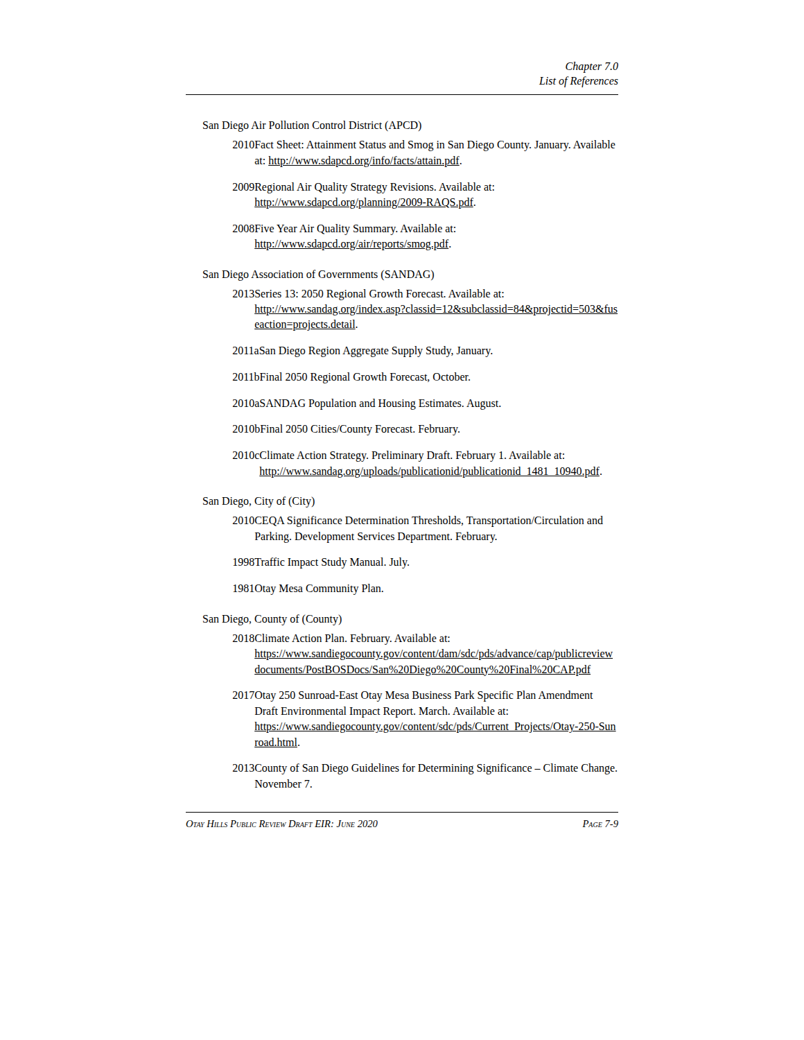Chapter 7.0
List of References
San Diego Air Pollution Control District (APCD)
2010
Fact Sheet: Attainment Status and Smog in San Diego County. January. Available at: http://www.sdapcd.org/info/facts/attain.pdf.
2009
Regional Air Quality Strategy Revisions. Available at:
http://www.sdapcd.org/planning/2009-RAQS.pdf.
2008
Five Year Air Quality Summary. Available at:
http://www.sdapcd.org/air/reports/smog.pdf.
San Diego Association of Governments (SANDAG)
2013
Series 13: 2050 Regional Growth Forecast. Available at:
http://www.sandag.org/index.asp?classid=12&subclassid=84&projectid=503&fuseaction=projects.detail.
2011a
San Diego Region Aggregate Supply Study, January.
2011b
Final 2050 Regional Growth Forecast, October.
2010a
SANDAG Population and Housing Estimates. August.
2010b
Final 2050 Cities/County Forecast. February.
2010c
Climate Action Strategy. Preliminary Draft. February 1. Available at:
http://www.sandag.org/uploads/publicationid/publicationid_1481_10940.pdf.
San Diego, City of (City)
2010
CEQA Significance Determination Thresholds, Transportation/Circulation and Parking. Development Services Department. February.
1998
Traffic Impact Study Manual. July.
1981
Otay Mesa Community Plan.
San Diego, County of (County)
2018
Climate Action Plan. February. Available at:
https://www.sandiegocounty.gov/content/dam/sdc/pds/advance/cap/publicreviewdocuments/PostBOSDocs/San%20Diego%20County%20Final%20CAP.pdf
2017
Otay 250 Sunroad-East Otay Mesa Business Park Specific Plan Amendment Draft Environmental Impact Report. March. Available at:
https://www.sandiegocounty.gov/content/sdc/pds/Current_Projects/Otay-250-Sunroad.html.
2013
County of San Diego Guidelines for Determining Significance – Climate Change. November 7.
Otay Hills Public Review Draft EIR: June 2020
Page 7-9